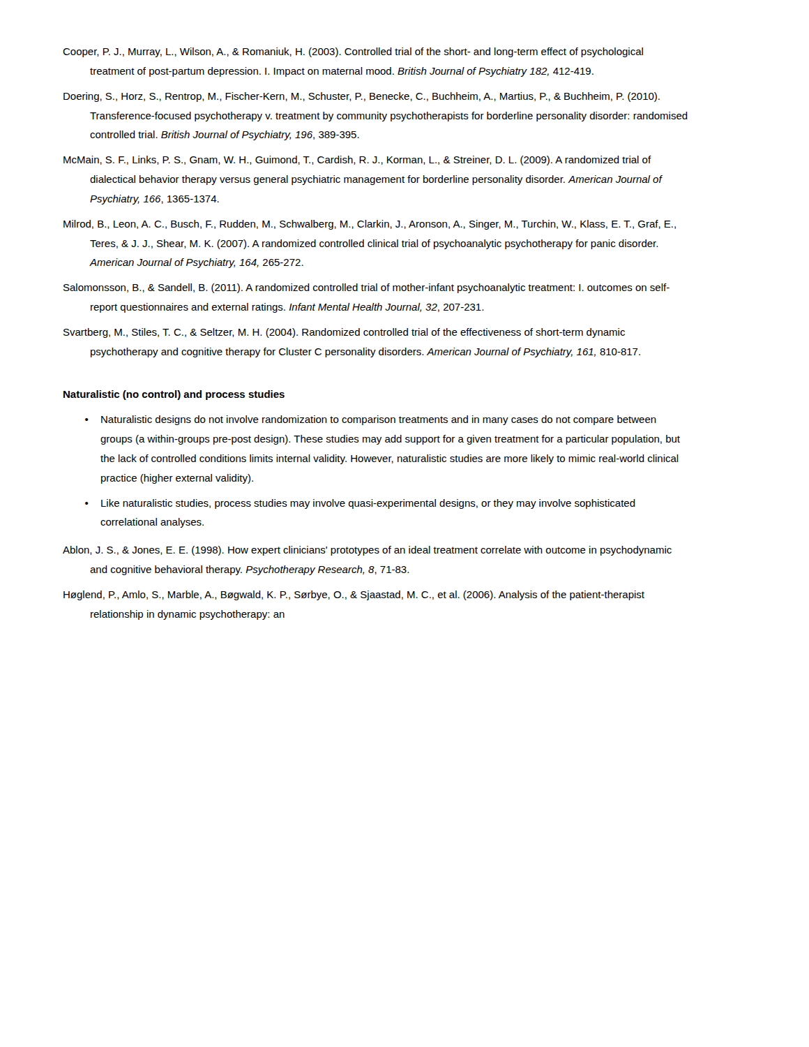Cooper, P. J., Murray, L., Wilson, A., & Romaniuk, H. (2003). Controlled trial of the short- and long-term effect of psychological treatment of post-partum depression. I. Impact on maternal mood. British Journal of Psychiatry 182, 412-419.
Doering, S., Horz, S., Rentrop, M., Fischer-Kern, M., Schuster, P., Benecke, C., Buchheim, A., Martius, P., & Buchheim, P. (2010). Transference-focused psychotherapy v. treatment by community psychotherapists for borderline personality disorder: randomised controlled trial. British Journal of Psychiatry, 196, 389-395.
McMain, S. F., Links, P. S., Gnam, W. H., Guimond, T., Cardish, R. J., Korman, L., & Streiner, D. L. (2009). A randomized trial of dialectical behavior therapy versus general psychiatric management for borderline personality disorder. American Journal of Psychiatry, 166, 1365-1374.
Milrod, B., Leon, A. C., Busch, F., Rudden, M., Schwalberg, M., Clarkin, J., Aronson, A., Singer, M., Turchin, W., Klass, E. T., Graf, E., Teres, & J. J., Shear, M. K. (2007). A randomized controlled clinical trial of psychoanalytic psychotherapy for panic disorder. American Journal of Psychiatry, 164, 265-272.
Salomonsson, B., & Sandell, B. (2011). A randomized controlled trial of mother-infant psychoanalytic treatment: I. outcomes on self-report questionnaires and external ratings. Infant Mental Health Journal, 32, 207-231.
Svartberg, M., Stiles, T. C., & Seltzer, M. H. (2004). Randomized controlled trial of the effectiveness of short-term dynamic psychotherapy and cognitive therapy for Cluster C personality disorders. American Journal of Psychiatry, 161, 810-817.
Naturalistic (no control) and process studies
Naturalistic designs do not involve randomization to comparison treatments and in many cases do not compare between groups (a within-groups pre-post design). These studies may add support for a given treatment for a particular population, but the lack of controlled conditions limits internal validity. However, naturalistic studies are more likely to mimic real-world clinical practice (higher external validity).
Like naturalistic studies, process studies may involve quasi-experimental designs, or they may involve sophisticated correlational analyses.
Ablon, J. S., & Jones, E. E. (1998). How expert clinicians' prototypes of an ideal treatment correlate with outcome in psychodynamic and cognitive behavioral therapy. Psychotherapy Research, 8, 71-83.
Høglend, P., Amlo, S., Marble, A., Bøgwald, K. P., Sørbye, O., & Sjaastad, M. C., et al. (2006). Analysis of the patient-therapist relationship in dynamic psychotherapy: an